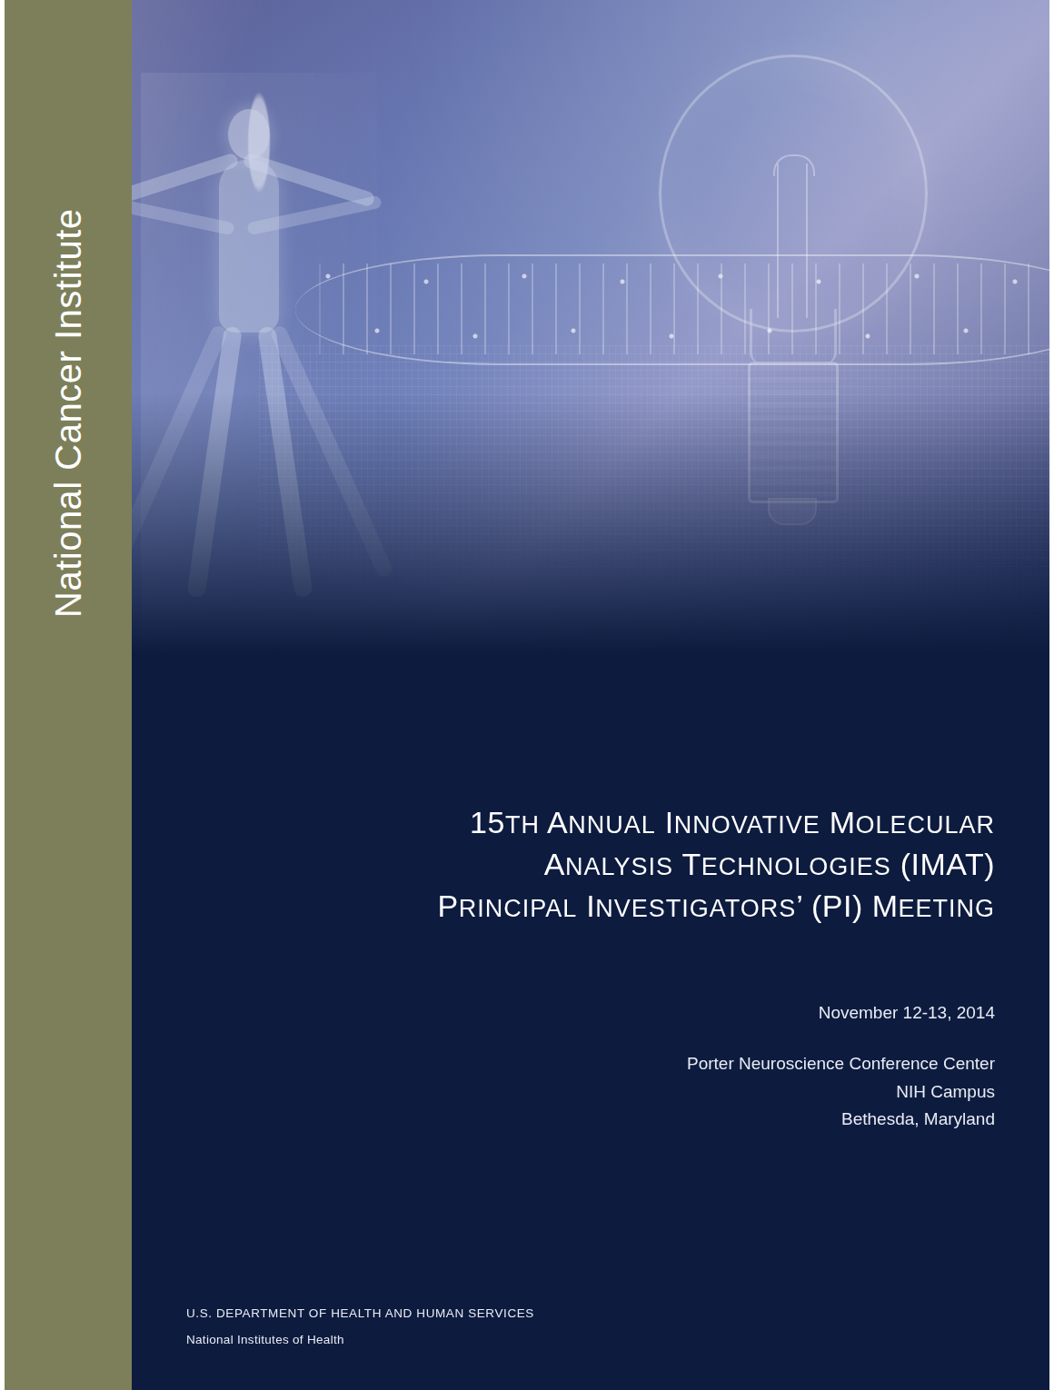National Cancer Institute
15 TH ANNUAL INNOVATIVE MOLECULAR
ANALYSIS TECHNOLOGIES (IMAT)
PRINCIPAL INVESTIGATORS’ (PI) M EETING
November 12-13, 2014
Porter Neuroscience Conference Center
NIH Campus
Bethesda, Maryland
U.S. DEPARTMENT OF HEALTH AND HUMAN SERVICES
National Institutes of Health